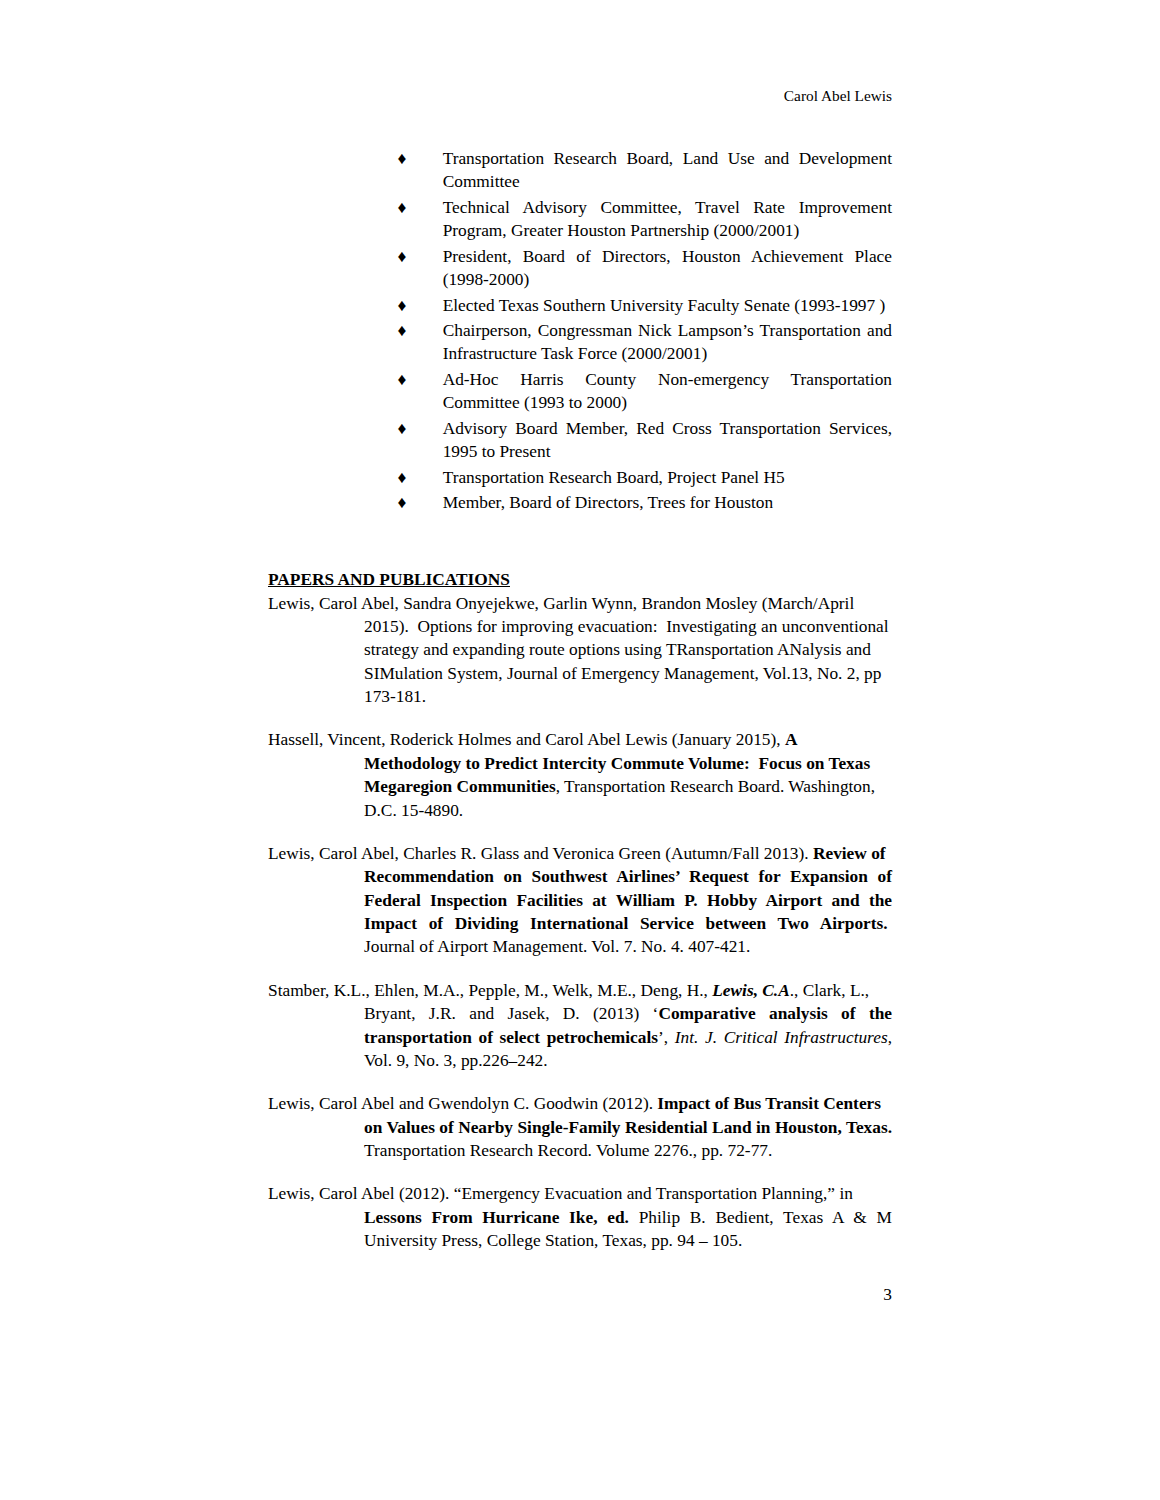Carol Abel Lewis
Transportation Research Board, Land Use and Development Committee
Technical Advisory Committee, Travel Rate Improvement Program, Greater Houston Partnership (2000/2001)
President, Board of Directors, Houston Achievement Place (1998-2000)
Elected Texas Southern University Faculty Senate (1993-1997 )
Chairperson, Congressman Nick Lampson’s Transportation and Infrastructure Task Force (2000/2001)
Ad-Hoc Harris County Non-emergency Transportation Committee (1993 to 2000)
Advisory Board Member, Red Cross Transportation Services, 1995 to Present
Transportation Research Board, Project Panel H5
Member, Board of Directors, Trees for Houston
PAPERS AND PUBLICATIONS
Lewis, Carol Abel, Sandra Onyejekwe, Garlin Wynn, Brandon Mosley (March/April 2015). Options for improving evacuation: Investigating an unconventional strategy and expanding route options using TRansportation ANalysis and SIMulation System, Journal of Emergency Management, Vol.13, No. 2, pp 173-181.
Hassell, Vincent, Roderick Holmes and Carol Abel Lewis (January 2015), A Methodology to Predict Intercity Commute Volume: Focus on Texas Megaregion Communities, Transportation Research Board. Washington, D.C. 15-4890.
Lewis, Carol Abel, Charles R. Glass and Veronica Green (Autumn/Fall 2013). Review of Recommendation on Southwest Airlines’ Request for Expansion of Federal Inspection Facilities at William P. Hobby Airport and the Impact of Dividing International Service between Two Airports. Journal of Airport Management. Vol. 7. No. 4. 407-421.
Stamber, K.L., Ehlen, M.A., Pepple, M., Welk, M.E., Deng, H., Lewis, C.A., Clark, L., Bryant, J.R. and Jasek, D. (2013) ‘Comparative analysis of the transportation of select petrochemicals’, Int. J. Critical Infrastructures, Vol. 9, No. 3, pp.226–242.
Lewis, Carol Abel and Gwendolyn C. Goodwin (2012). Impact of Bus Transit Centers on Values of Nearby Single-Family Residential Land in Houston, Texas. Transportation Research Record. Volume 2276., pp. 72-77.
Lewis, Carol Abel (2012). “Emergency Evacuation and Transportation Planning,” in Lessons From Hurricane Ike, ed. Philip B. Bedient, Texas A & M University Press, College Station, Texas, pp. 94 – 105.
3